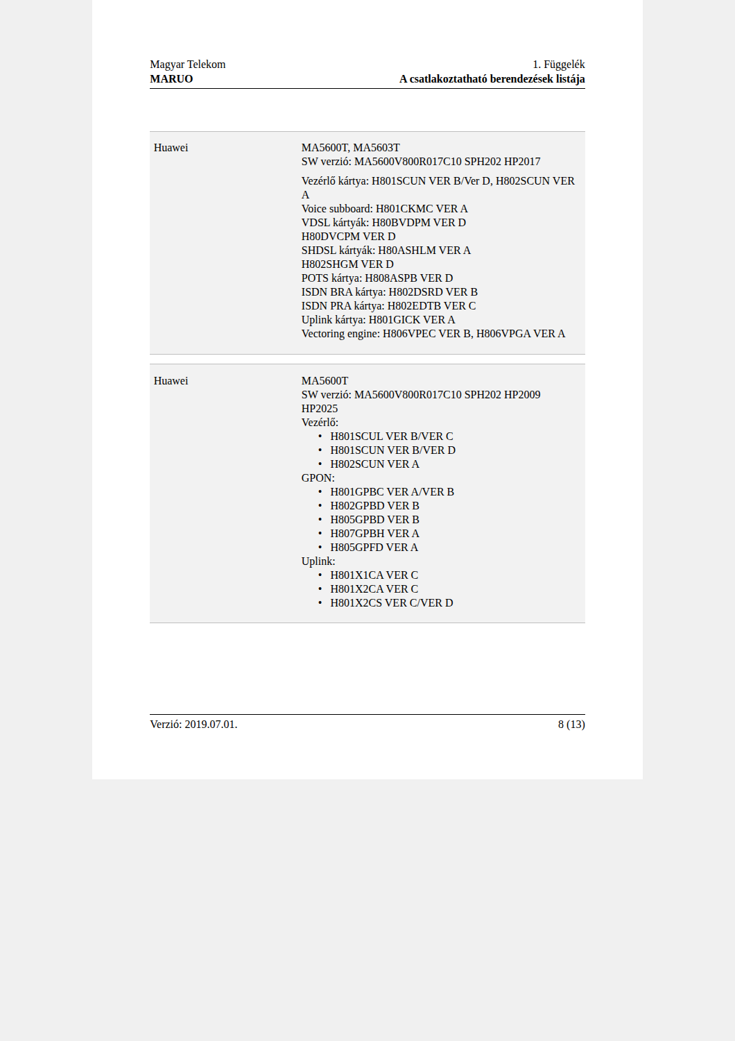Magyar Telekom
MARUO
1. Függelék
A csatlakoztatható berendezések listája
| Huawei | MA5600T, MA5603T SW verzió: MA5600V800R017C10 SPH202 HP2017 Vezérlő kártya: H801SCUN VER B/Ver D, H802SCUN VER A Voice subboard: H801CKMC VER A VDSL kártyák: H80BVDPM VER D H80DVCPM VER D SHDSL kártyák: H80ASHLM VER A H802SHGM VER D POTS kártya: H808ASPB VER D ISDN BRA kártya: H802DSRD VER B ISDN PRA kártya: H802EDTB VER C Uplink kártya: H801GICK VER A Vectoring engine: H806VPEC VER B, H806VPGA VER A |
| Huawei | MA5600T SW verzió: MA5600V800R017C10 SPH202 HP2009 HP2025 Vezérlő: H801SCUL VER B/VER C H801SCUN VER B/VER D H802SCUN VER A GPON: H801GPBC VER A/VER B H802GPBD VER B H805GPBD VER B H807GPBH VER A H805GPFD VER A Uplink: H801X1CA VER C H801X2CA VER C H801X2CS VER C/VER D |
Verzió: 2019.07.01.
8 (13)